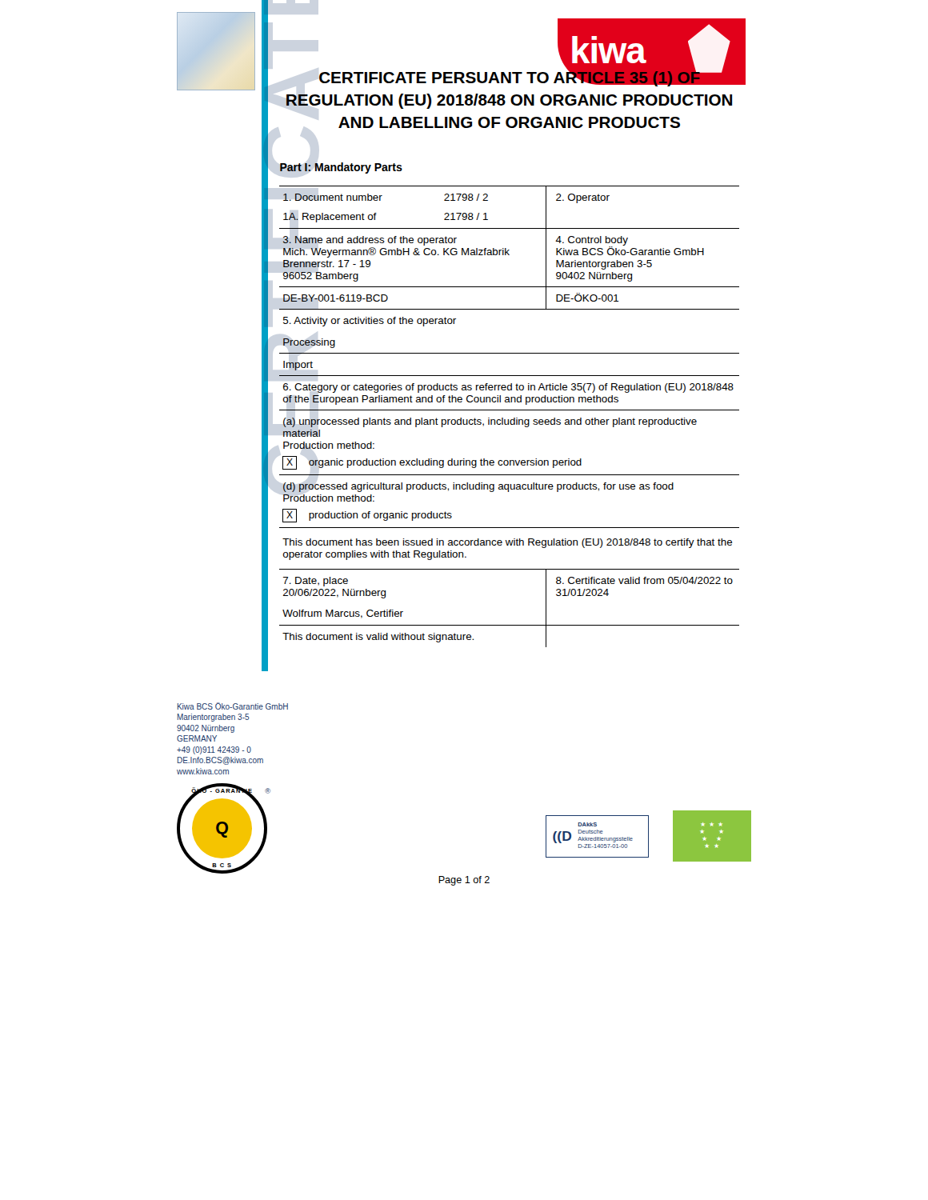CERTIFICATE
kiwa
CERTIFICATE PERSUANT TO ARTICLE 35 (1) OF REGULATION (EU) 2018/848 ON ORGANIC PRODUCTION AND LABELLING OF ORGANIC PRODUCTS
Part I: Mandatory Parts
| 1. Document number 21798 / 2 1A. Replacement of 21798 / 1 | 2. Operator |
| 3. Name and address of the operator Mich. Weyermann® GmbH & Co. KG Malzfabrik Brennerstr. 17 - 19 96052 Bamberg | 4. Control body Kiwa BCS Öko-Garantie GmbH Marientorgraben 3-5 90402 Nürnberg |
| DE-BY-001-6119-BCD | DE-ÖKO-001 |
| 5. Activity or activities of the operator |
| Processing |
| Import |
| 6. Category or categories of products as referred to in Article 35(7) of Regulation (EU) 2018/848 of the European Parliament and of the Council and production methods |
| (a) unprocessed plants and plant products, including seeds and other plant reproductive material Production method: X organic production excluding during the conversion period |
| (d) processed agricultural products, including aquaculture products, for use as food Production method: X production of organic products |
This document has been issued in accordance with Regulation (EU) 2018/848 to certify that the operator complies with that Regulation.
| 7. Date, place 20/06/2022, Nürnberg Wolfrum Marcus, Certifier | 8. Certificate valid from 05/04/2022 to 31/01/2024 |
| This document is valid without signature. | |
Kiwa BCS Öko-Garantie GmbH
Marientorgraben 3-5
90402 Nürnberg
GERMANY
+49 (0)911 42439 - 0
DE.Info.BCS@kiwa.com
www.kiwa.com
ÖKO - GARANTIE
Q
B C S
®
((D DAkkS
Deutsche
Akkreditierungsstelle
D-ZE-14057-01-00
★ ★ ★
★ ★
★ ★
★ ★
Page 1 of 2